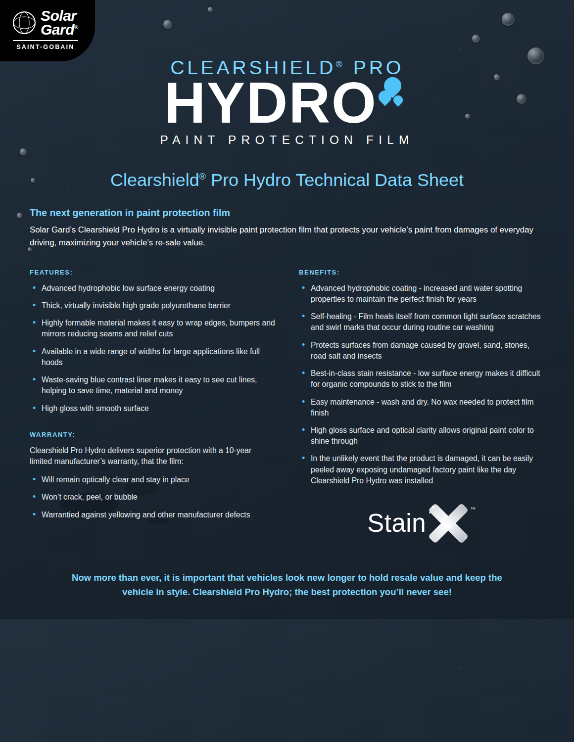Solar
Gard®
SAINT-GOBAIN
CLEARSHIELD® PRO
HYDRO
PAINT PROTECTION FILM
Clearshield® Pro Hydro Technical Data Sheet
The next generation in paint protection film
Solar Gard’s Clearshield Pro Hydro is a virtually invisible paint protection film that protects your vehicle’s paint from damages of everyday driving, maximizing your vehicle’s re-sale value.
FEATURES:
Advanced hydrophobic low surface energy coating
Thick, virtually invisible high grade polyurethane barrier
Highly formable material makes it easy to wrap edges, bumpers and mirrors reducing seams and relief cuts
Available in a wide range of widths for large applications like full hoods
Waste-saving blue contrast liner makes it easy to see cut lines, helping to save time, material and money
High gloss with smooth surface
WARRANTY:
Clearshield Pro Hydro delivers superior protection with a 10-year limited manufacturer’s warranty, that the film:
Will remain optically clear and stay in place
Won’t crack, peel, or bubble
Warrantied against yellowing and other manufacturer defects
BENEFITS:
Advanced hydrophobic coating - increased anti water spotting properties to maintain the perfect finish for years
Self-healing - Film heals itself from common light surface scratches and swirl marks that occur during routine car washing
Protects surfaces from damage caused by gravel, sand, stones, road salt and insects
Best-in-class stain resistance - low surface energy makes it difficult for organic compounds to stick to the film
Easy maintenance - wash and dry. No wax needed to protect film finish
High gloss surface and optical clarity allows original paint color to shine through
In the unlikely event that the product is damaged, it can be easily peeled away exposing undamaged factory paint like the day Clearshield Pro Hydro was installed
Stain ™
Now more than ever, it is important that vehicles look new longer to hold resale value and keep the vehicle in style. Clearshield Pro Hydro; the best protection you’ll never see!